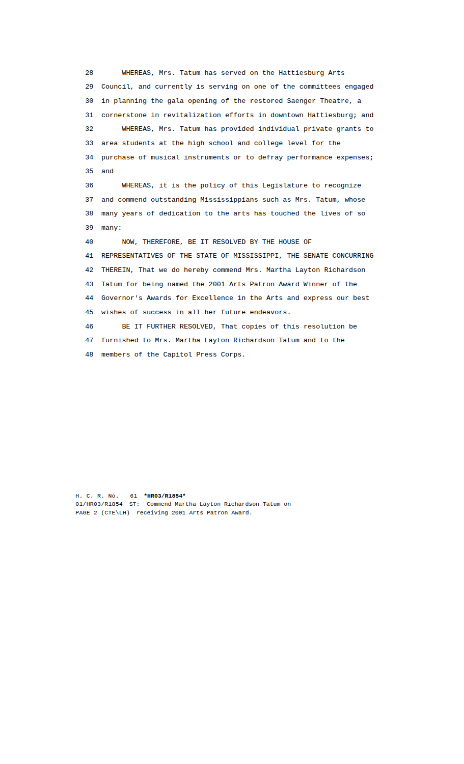28 WHEREAS, Mrs. Tatum has served on the Hattiesburg Arts
29 Council, and currently is serving on one of the committees engaged
30 in planning the gala opening of the restored Saenger Theatre, a
31 cornerstone in revitalization efforts in downtown Hattiesburg; and
32 WHEREAS, Mrs. Tatum has provided individual private grants to
33 area students at the high school and college level for the
34 purchase of musical instruments or to defray performance expenses;
35 and
36 WHEREAS, it is the policy of this Legislature to recognize
37 and commend outstanding Mississippians such as Mrs. Tatum, whose
38 many years of dedication to the arts has touched the lives of so
39 many:
40 NOW, THEREFORE, BE IT RESOLVED BY THE HOUSE OF
41 REPRESENTATIVES OF THE STATE OF MISSISSIPPI, THE SENATE CONCURRING
42 THEREIN, That we do hereby commend Mrs. Martha Layton Richardson
43 Tatum for being named the 2001 Arts Patron Award Winner of the
44 Governor's Awards for Excellence in the Arts and express our best
45 wishes of success in all her future endeavors.
46 BE IT FURTHER RESOLVED, That copies of this resolution be
47 furnished to Mrs. Martha Layton Richardson Tatum and to the
48 members of the Capitol Press Corps.
H. C. R. No. 61*HR03/R1854*
01/HR03/R1854 ST: Commend Martha Layton Richardson Tatum on
PAGE 2 (CTE\LH) receiving 2001 Arts Patron Award.